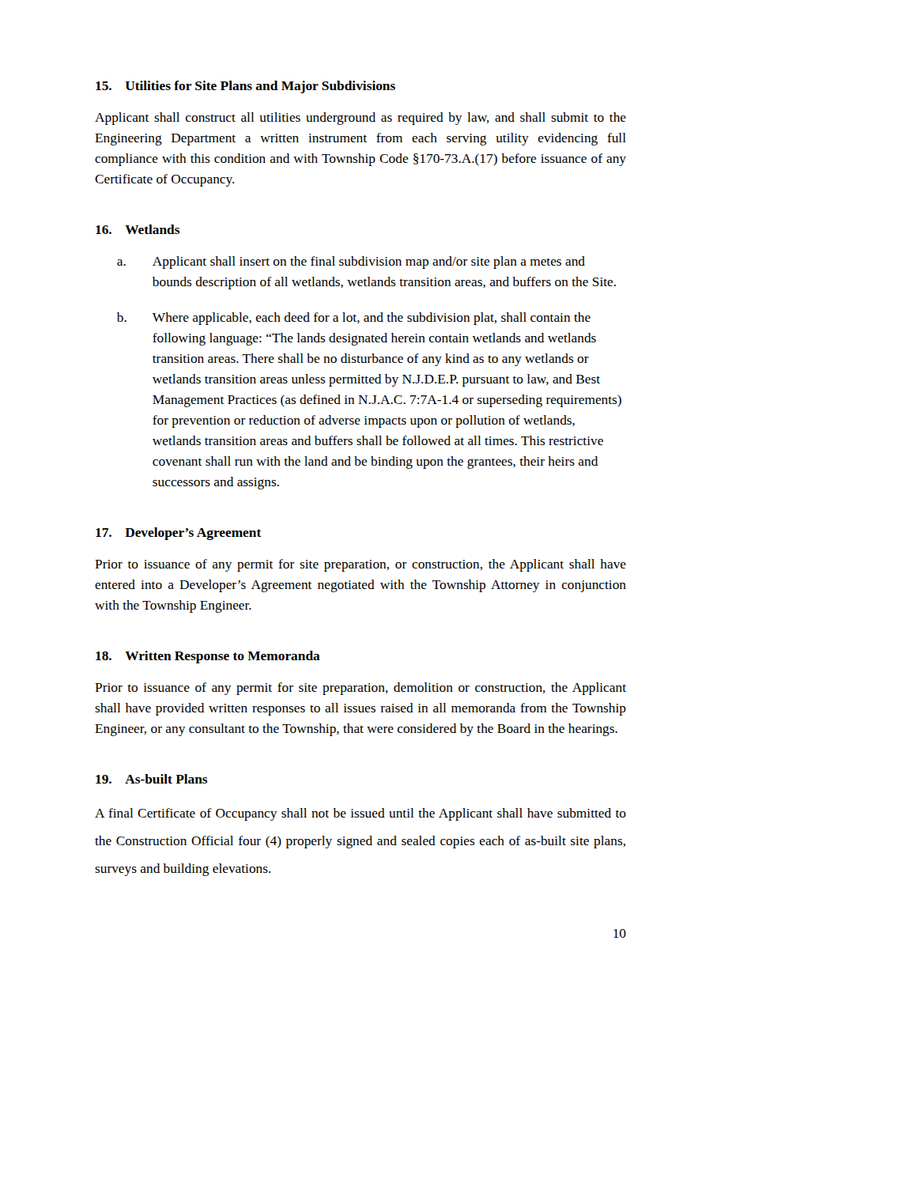15. Utilities for Site Plans and Major Subdivisions
Applicant shall construct all utilities underground as required by law, and shall submit to the Engineering Department a written instrument from each serving utility evidencing full compliance with this condition and with Township Code §170-73.A.(17) before issuance of any Certificate of Occupancy.
16. Wetlands
a. Applicant shall insert on the final subdivision map and/or site plan a metes and bounds description of all wetlands, wetlands transition areas, and buffers on the Site.
b. Where applicable, each deed for a lot, and the subdivision plat, shall contain the following language: “The lands designated herein contain wetlands and wetlands transition areas. There shall be no disturbance of any kind as to any wetlands or wetlands transition areas unless permitted by N.J.D.E.P. pursuant to law, and Best Management Practices (as defined in N.J.A.C. 7:7A-1.4 or superseding requirements) for prevention or reduction of adverse impacts upon or pollution of wetlands, wetlands transition areas and buffers shall be followed at all times. This restrictive covenant shall run with the land and be binding upon the grantees, their heirs and successors and assigns.
17. Developer’s Agreement
Prior to issuance of any permit for site preparation, or construction, the Applicant shall have entered into a Developer’s Agreement negotiated with the Township Attorney in conjunction with the Township Engineer.
18. Written Response to Memoranda
Prior to issuance of any permit for site preparation, demolition or construction, the Applicant shall have provided written responses to all issues raised in all memoranda from the Township Engineer, or any consultant to the Township, that were considered by the Board in the hearings.
19. As-built Plans
A final Certificate of Occupancy shall not be issued until the Applicant shall have submitted to the Construction Official four (4) properly signed and sealed copies each of as-built site plans, surveys and building elevations.
10